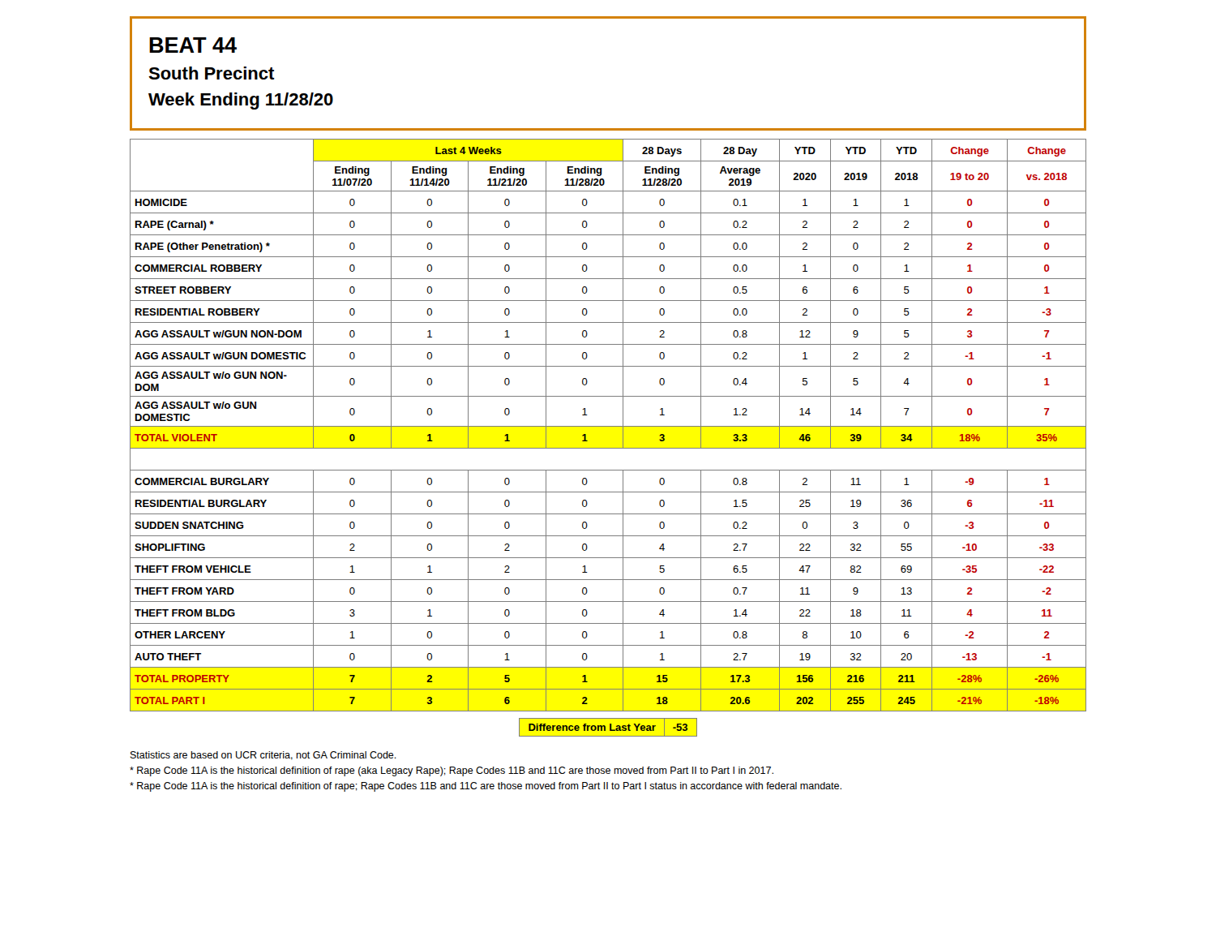BEAT 44
South Precinct
Week Ending 11/28/20
| | Last 4 Weeks | 28 Days | 28 Day | YTD | YTD | YTD | Change | Change |
| --- | --- | --- | --- | --- | --- | --- | --- | --- |
| Ending 11/07/20 | Ending 11/14/20 | Ending 11/21/20 | Ending 11/28/20 | Ending 11/28/20 | Average 2019 | 2020 | 2019 | 2018 | 19 to 20 | vs. 2018 |
| HOMICIDE | 0 | 0 | 0 | 0 | 0 | 0.1 | 1 | 1 | 1 | 0 | 0 |
| RAPE (Carnal) * | 0 | 0 | 0 | 0 | 0 | 0.2 | 2 | 2 | 2 | 0 | 0 |
| RAPE (Other Penetration) * | 0 | 0 | 0 | 0 | 0 | 0.0 | 2 | 0 | 2 | 2 | 0 |
| COMMERCIAL ROBBERY | 0 | 0 | 0 | 0 | 0 | 0.0 | 1 | 0 | 1 | 1 | 0 |
| STREET ROBBERY | 0 | 0 | 0 | 0 | 0 | 0.5 | 6 | 6 | 5 | 0 | 1 |
| RESIDENTIAL ROBBERY | 0 | 0 | 0 | 0 | 0 | 0.0 | 2 | 0 | 5 | 2 | -3 |
| AGG ASSAULT w/GUN NON-DOM | 0 | 1 | 1 | 0 | 2 | 0.8 | 12 | 9 | 5 | 3 | 7 |
| AGG ASSAULT w/GUN DOMESTIC | 0 | 0 | 0 | 0 | 0 | 0.2 | 1 | 2 | 2 | -1 | -1 |
| AGG ASSAULT w/o GUN NON-DOM | 0 | 0 | 0 | 0 | 0 | 0.4 | 5 | 5 | 4 | 0 | 1 |
| AGG ASSAULT w/o GUN DOMESTIC | 0 | 0 | 0 | 1 | 1 | 1.2 | 14 | 14 | 7 | 0 | 7 |
| TOTAL VIOLENT | 0 | 1 | 1 | 1 | 3 | 3.3 | 46 | 39 | 34 | 18% | 35% |
| COMMERCIAL BURGLARY | 0 | 0 | 0 | 0 | 0 | 0.8 | 2 | 11 | 1 | -9 | 1 |
| RESIDENTIAL BURGLARY | 0 | 0 | 0 | 0 | 0 | 1.5 | 25 | 19 | 36 | 6 | -11 |
| SUDDEN SNATCHING | 0 | 0 | 0 | 0 | 0 | 0.2 | 0 | 3 | 0 | -3 | 0 |
| SHOPLIFTING | 2 | 0 | 2 | 0 | 4 | 2.7 | 22 | 32 | 55 | -10 | -33 |
| THEFT FROM VEHICLE | 1 | 1 | 2 | 1 | 5 | 6.5 | 47 | 82 | 69 | -35 | -22 |
| THEFT FROM YARD | 0 | 0 | 0 | 0 | 0 | 0.7 | 11 | 9 | 13 | 2 | -2 |
| THEFT FROM BLDG | 3 | 1 | 0 | 0 | 4 | 1.4 | 22 | 18 | 11 | 4 | 11 |
| OTHER LARCENY | 1 | 0 | 0 | 0 | 1 | 0.8 | 8 | 10 | 6 | -2 | 2 |
| AUTO THEFT | 0 | 0 | 1 | 0 | 1 | 2.7 | 19 | 32 | 20 | -13 | -1 |
| TOTAL PROPERTY | 7 | 2 | 5 | 1 | 15 | 17.3 | 156 | 216 | 211 | -28% | -26% |
| TOTAL PART I | 7 | 3 | 6 | 2 | 18 | 20.6 | 202 | 255 | 245 | -21% | -18% |
| Difference from Last Year | -53 |
Statistics are based on UCR criteria, not GA Criminal Code.
* Rape Code 11A is the historical definition of rape (aka Legacy Rape); Rape Codes 11B and 11C are those moved from Part II to Part I in 2017.
* Rape Code 11A is the historical definition of rape; Rape Codes 11B and 11C are those moved from Part II to Part I status in accordance with federal mandate.